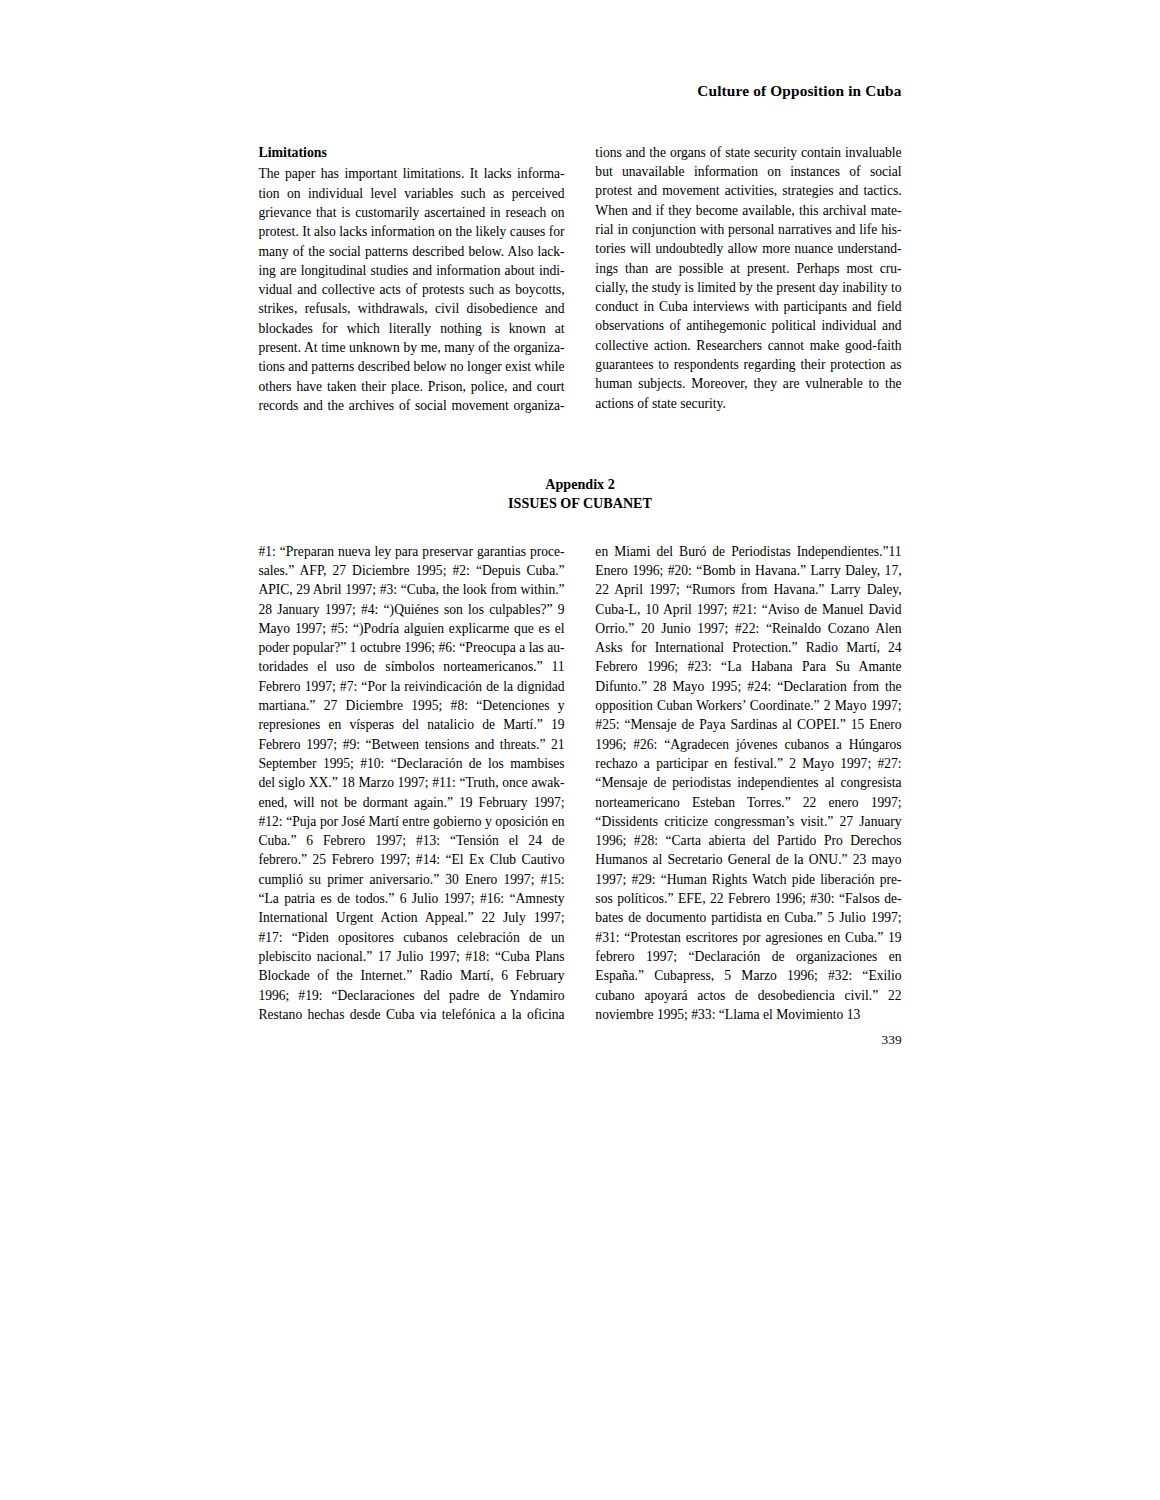Culture of Opposition in Cuba
Limitations
The paper has important limitations. It lacks information on individual level variables such as perceived grievance that is customarily ascertained in reseach on protest. It also lacks information on the likely causes for many of the social patterns described below. Also lacking are longitudinal studies and information about individual and collective acts of protests such as boycotts, strikes, refusals, withdrawals, civil disobedience and blockades for which literally nothing is known at present. At time unknown by me, many of the organizations and patterns described below no longer exist while others have taken their place. Prison, police, and court records and the archives of social movement organizations and the organs of state security contain invaluable but unavailable information on instances of social protest and movement activities, strategies and tactics. When and if they become available, this archival material in conjunction with personal narratives and life histories will undoubtedly allow more nuance understandings than are possible at present. Perhaps most crucially, the study is limited by the present day inability to conduct in Cuba interviews with participants and field observations of antihegemonic political individual and collective action. Researchers cannot make good-faith guarantees to respondents regarding their protection as human subjects. Moreover, they are vulnerable to the actions of state security.
Appendix 2 ISSUES OF CUBANET
#1: “Preparan nueva ley para preservar garantias procesales.” AFP, 27 Diciembre 1995; #2: “Depuis Cuba.” APIC, 29 Abril 1997; #3: “Cuba, the look from within.” 28 January 1997; #4: “)Quiénes son los culpables?” 9 Mayo 1997; #5: “)Podría alguien explicarme que es el poder popular?” 1 octubre 1996; #6: “Preocupa a las autoridades el uso de símbolos norteamericanos.” 11 Febrero 1997; #7: “Por la reivindicación de la dignidad martiana.” 27 Diciembre 1995; #8: “Detenciones y represiones en vísperas del natalicio de Martí.” 19 Febrero 1997; #9: “Between tensions and threats.” 21 September 1995; #10: “Declaración de los mambises del siglo XX.” 18 Marzo 1997; #11: “Truth, once awakened, will not be dormant again.” 19 February 1997; #12: “Puja por José Martí entre gobierno y oposición en Cuba.” 6 Febrero 1997; #13: “Tensión el 24 de febrero.” 25 Febrero 1997; #14: “El Ex Club Cautivo cumplió su primer aniversario.” 30 Enero 1997; #15: “La patria es de todos.” 6 Julio 1997; #16: “Amnesty International Urgent Action Appeal.” 22 July 1997; #17: “Piden opositores cubanos celebración de un plebiscito nacional.” 17 Julio 1997; #18: “Cuba Plans Blockade of the Internet.” Radio Martí, 6 February 1996; #19: “Declaraciones del padre de Yndamiro Restano hechas desde Cuba via telefónica a la oficina en Miami del Buró de Periodistas Independientes.”11 Enero 1996; #20: “Bomb in Havana.” Larry Daley, 17, 22 April 1997; “Rumors from Havana.” Larry Daley, Cuba-L, 10 April 1997; #21: “Aviso de Manuel David Orrio.” 20 Junio 1997; #22: “Reinaldo Cozano Alen Asks for International Protection.” Radio Martí, 24 Febrero 1996; #23: “La Habana Para Su Amante Difunto.” 28 Mayo 1995; #24: “Declaration from the opposition Cuban Workers’ Coordinate.” 2 Mayo 1997; #25: “Mensaje de Paya Sardinas al COPEI.” 15 Enero 1996; #26: “Agradecen jóvenes cubanos a Húngaros rechazo a participar en festival.” 2 Mayo 1997; #27: “Mensaje de periodistas independientes al congresista norteamericano Esteban Torres.” 22 enero 1997; “Dissidents criticize congressman’s visit.” 27 January 1996; #28: “Carta abierta del Partido Pro Derechos Humanos al Secretario General de la ONU.” 23 mayo 1997; #29: “Human Rights Watch pide liberación presos políticos.” EFE, 22 Febrero 1996; #30: “Falsos debates de documento partidista en Cuba.” 5 Julio 1997; #31: “Protestan escritores por agresiones en Cuba.” 19 febrero 1997; “Declaración de organizaciones en España.” Cubapress, 5 Marzo 1996; #32: “Exilio cubano apoyará actos de desobediencia civil.” 22 noviembre 1995; #33: “Llama el Movimiento 13
339